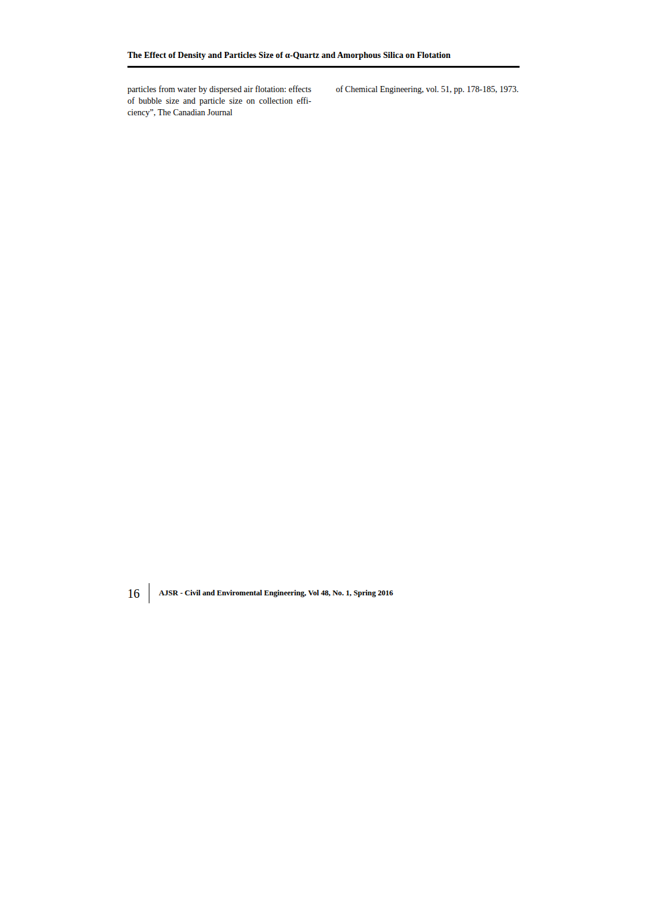The Effect of Density and Particles Size of α-Quartz and Amorphous Silica on Flotation
particles from water by dispersed air flotation: effects of bubble size and particle size on collection efficiency”, The Canadian Journal
of Chemical Engineering, vol. 51, pp. 178-185, 1973.
16 AJSR - Civil and Enviromental Engineering, Vol 48, No. 1, Spring 2016